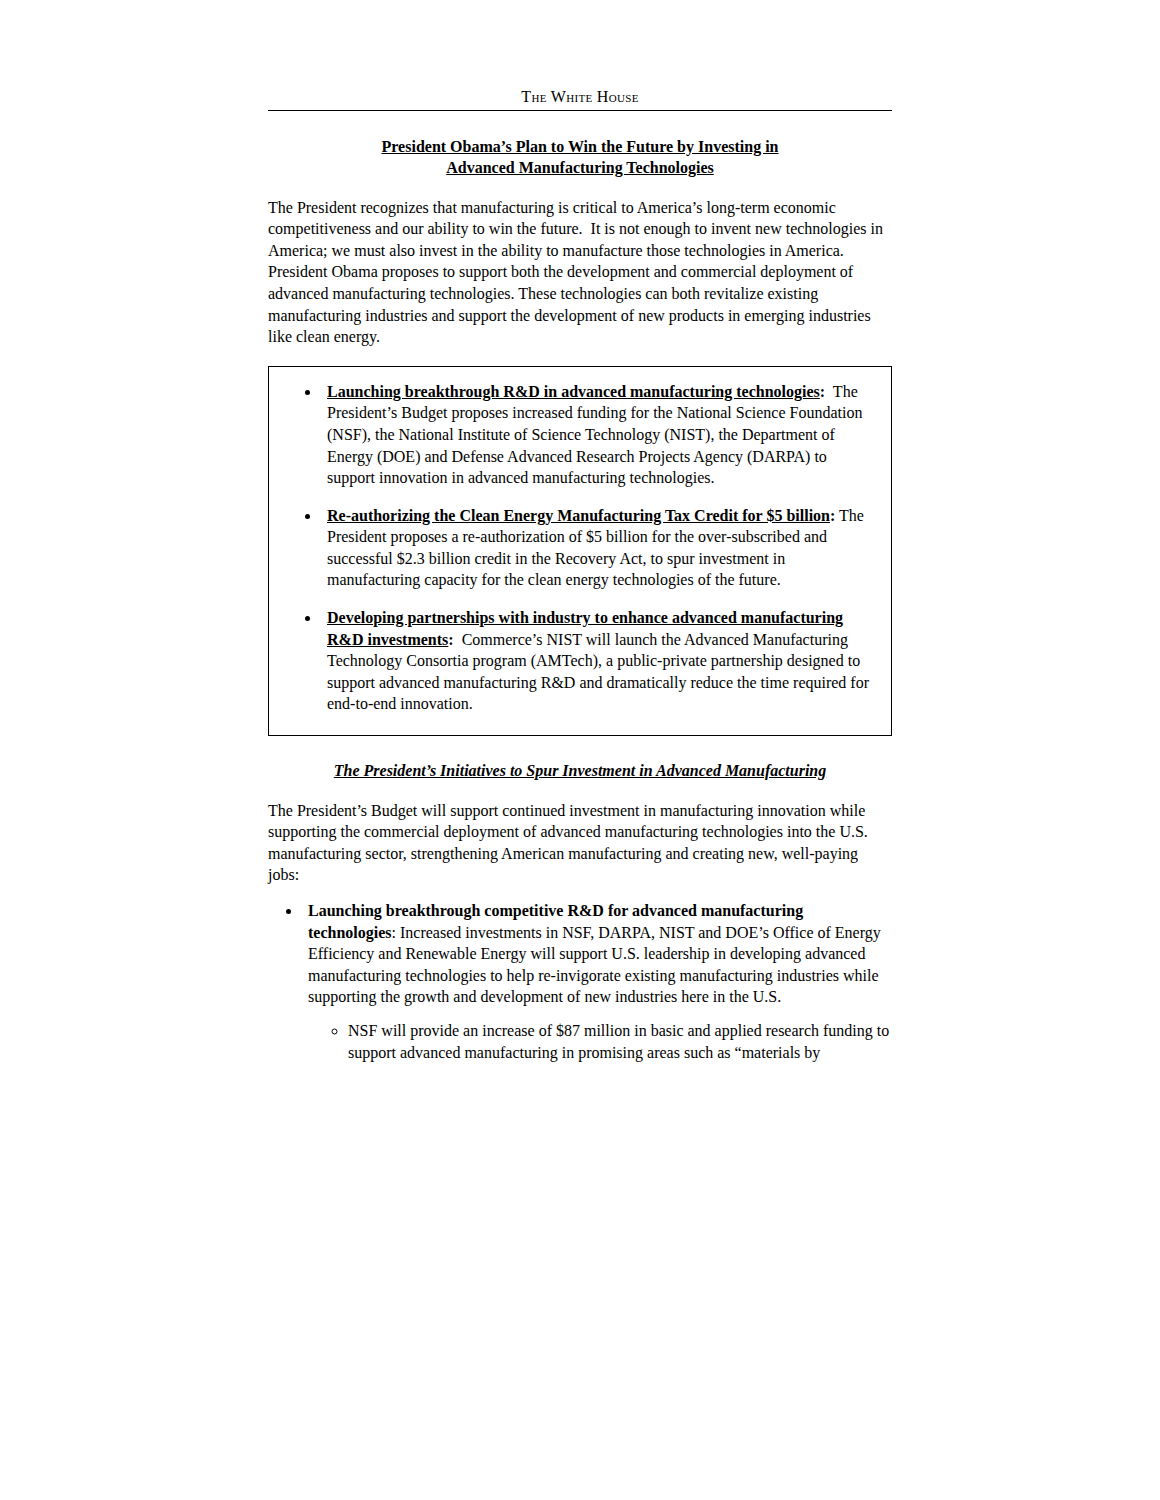The White House
President Obama’s Plan to Win the Future by Investing in
Advanced Manufacturing Technologies
The President recognizes that manufacturing is critical to America’s long-term economic competitiveness and our ability to win the future. It is not enough to invent new technologies in America; we must also invest in the ability to manufacture those technologies in America. President Obama proposes to support both the development and commercial deployment of advanced manufacturing technologies. These technologies can both revitalize existing manufacturing industries and support the development of new products in emerging industries like clean energy.
Launching breakthrough R&D in advanced manufacturing technologies: The President’s Budget proposes increased funding for the National Science Foundation (NSF), the National Institute of Science Technology (NIST), the Department of Energy (DOE) and Defense Advanced Research Projects Agency (DARPA) to support innovation in advanced manufacturing technologies.
Re-authorizing the Clean Energy Manufacturing Tax Credit for $5 billion: The President proposes a re-authorization of $5 billion for the over-subscribed and successful $2.3 billion credit in the Recovery Act, to spur investment in manufacturing capacity for the clean energy technologies of the future.
Developing partnerships with industry to enhance advanced manufacturing R&D investments: Commerce’s NIST will launch the Advanced Manufacturing Technology Consortia program (AMTech), a public-private partnership designed to support advanced manufacturing R&D and dramatically reduce the time required for end-to-end innovation.
The President’s Initiatives to Spur Investment in Advanced Manufacturing
The President’s Budget will support continued investment in manufacturing innovation while supporting the commercial deployment of advanced manufacturing technologies into the U.S. manufacturing sector, strengthening American manufacturing and creating new, well-paying jobs:
Launching breakthrough competitive R&D for advanced manufacturing technologies: Increased investments in NSF, DARPA, NIST and DOE’s Office of Energy Efficiency and Renewable Energy will support U.S. leadership in developing advanced manufacturing technologies to help re-invigorate existing manufacturing industries while supporting the growth and development of new industries here in the U.S.
NSF will provide an increase of $87 million in basic and applied research funding to support advanced manufacturing in promising areas such as “materials by